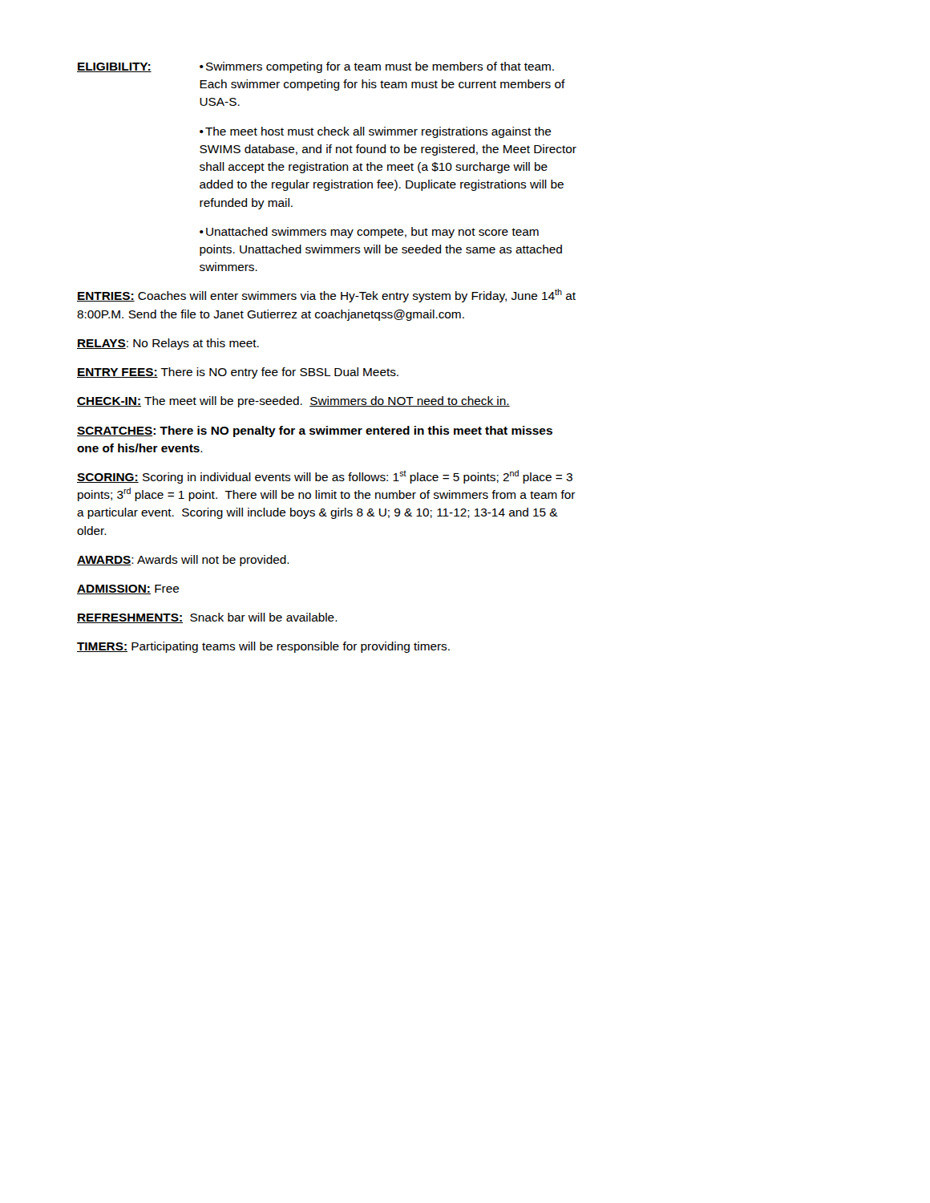ELIGIBILITY:
•Swimmers competing for a team must be members of that team. Each swimmer competing for his team must be current members of USA-S.
•The meet host must check all swimmer registrations against the SWIMS database, and if not found to be registered, the Meet Director shall accept the registration at the meet (a $10 surcharge will be added to the regular registration fee). Duplicate registrations will be refunded by mail.
•Unattached swimmers may compete, but may not score team points. Unattached swimmers will be seeded the same as attached swimmers.
ENTRIES: Coaches will enter swimmers via the Hy-Tek entry system by Friday, June 14th at 8:00P.M. Send the file to Janet Gutierrez at coachjanetqss@gmail.com.
RELAYS: No Relays at this meet.
ENTRY FEES: There is NO entry fee for SBSL Dual Meets.
CHECK-IN: The meet will be pre-seeded. Swimmers do NOT need to check in.
SCRATCHES: There is NO penalty for a swimmer entered in this meet that misses one of his/her events.
SCORING: Scoring in individual events will be as follows: 1st place = 5 points; 2nd place = 3 points; 3rd place = 1 point. There will be no limit to the number of swimmers from a team for a particular event. Scoring will include boys & girls 8 & U; 9 & 10; 11-12; 13-14 and 15 & older.
AWARDS: Awards will not be provided.
ADMISSION: Free
REFRESHMENTS: Snack bar will be available.
TIMERS: Participating teams will be responsible for providing timers.